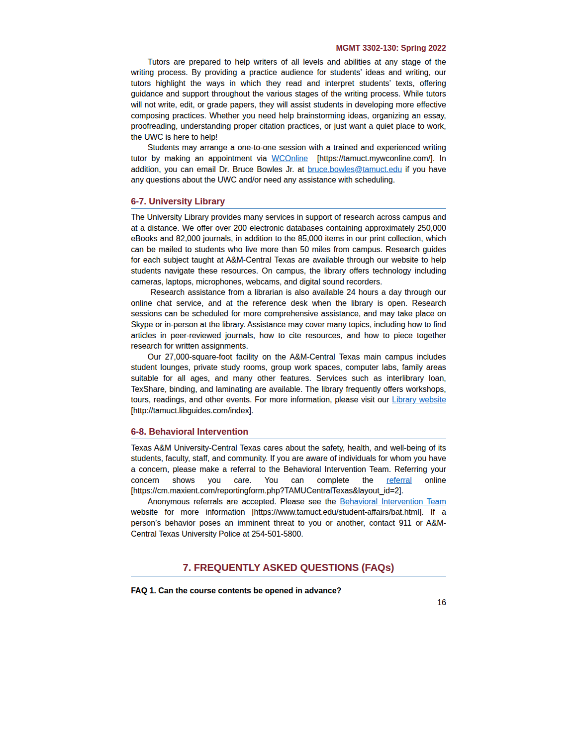MGMT 3302-130: Spring 2022
Tutors are prepared to help writers of all levels and abilities at any stage of the writing process. By providing a practice audience for students’ ideas and writing, our tutors highlight the ways in which they read and interpret students’ texts, offering guidance and support throughout the various stages of the writing process. While tutors will not write, edit, or grade papers, they will assist students in developing more effective composing practices. Whether you need help brainstorming ideas, organizing an essay, proofreading, understanding proper citation practices, or just want a quiet place to work, the UWC is here to help!
Students may arrange a one-to-one session with a trained and experienced writing tutor by making an appointment via WCOnline [https://tamuct.mywconline.com/]. In addition, you can email Dr. Bruce Bowles Jr. at bruce.bowles@tamuct.edu if you have any questions about the UWC and/or need any assistance with scheduling.
6-7. University Library
The University Library provides many services in support of research across campus and at a distance. We offer over 200 electronic databases containing approximately 250,000 eBooks and 82,000 journals, in addition to the 85,000 items in our print collection, which can be mailed to students who live more than 50 miles from campus. Research guides for each subject taught at A&M-Central Texas are available through our website to help students navigate these resources. On campus, the library offers technology including cameras, laptops, microphones, webcams, and digital sound recorders.
Research assistance from a librarian is also available 24 hours a day through our online chat service, and at the reference desk when the library is open. Research sessions can be scheduled for more comprehensive assistance, and may take place on Skype or in-person at the library. Assistance may cover many topics, including how to find articles in peer-reviewed journals, how to cite resources, and how to piece together research for written assignments.
Our 27,000-square-foot facility on the A&M-Central Texas main campus includes student lounges, private study rooms, group work spaces, computer labs, family areas suitable for all ages, and many other features. Services such as interlibrary loan, TexShare, binding, and laminating are available. The library frequently offers workshops, tours, readings, and other events. For more information, please visit our Library website [http://tamuct.libguides.com/index].
6-8. Behavioral Intervention
Texas A&M University-Central Texas cares about the safety, health, and well-being of its students, faculty, staff, and community. If you are aware of individuals for whom you have a concern, please make a referral to the Behavioral Intervention Team. Referring your concern shows you care. You can complete the referral online [https://cm.maxient.com/reportingform.php?TAMUCentralTexas&layout_id=2].
Anonymous referrals are accepted. Please see the Behavioral Intervention Team website for more information [https://www.tamuct.edu/student-affairs/bat.html]. If a person’s behavior poses an imminent threat to you or another, contact 911 or A&M-Central Texas University Police at 254-501-5800.
7. FREQUENTLY ASKED QUESTIONS (FAQs)
FAQ 1. Can the course contents be opened in advance?
16